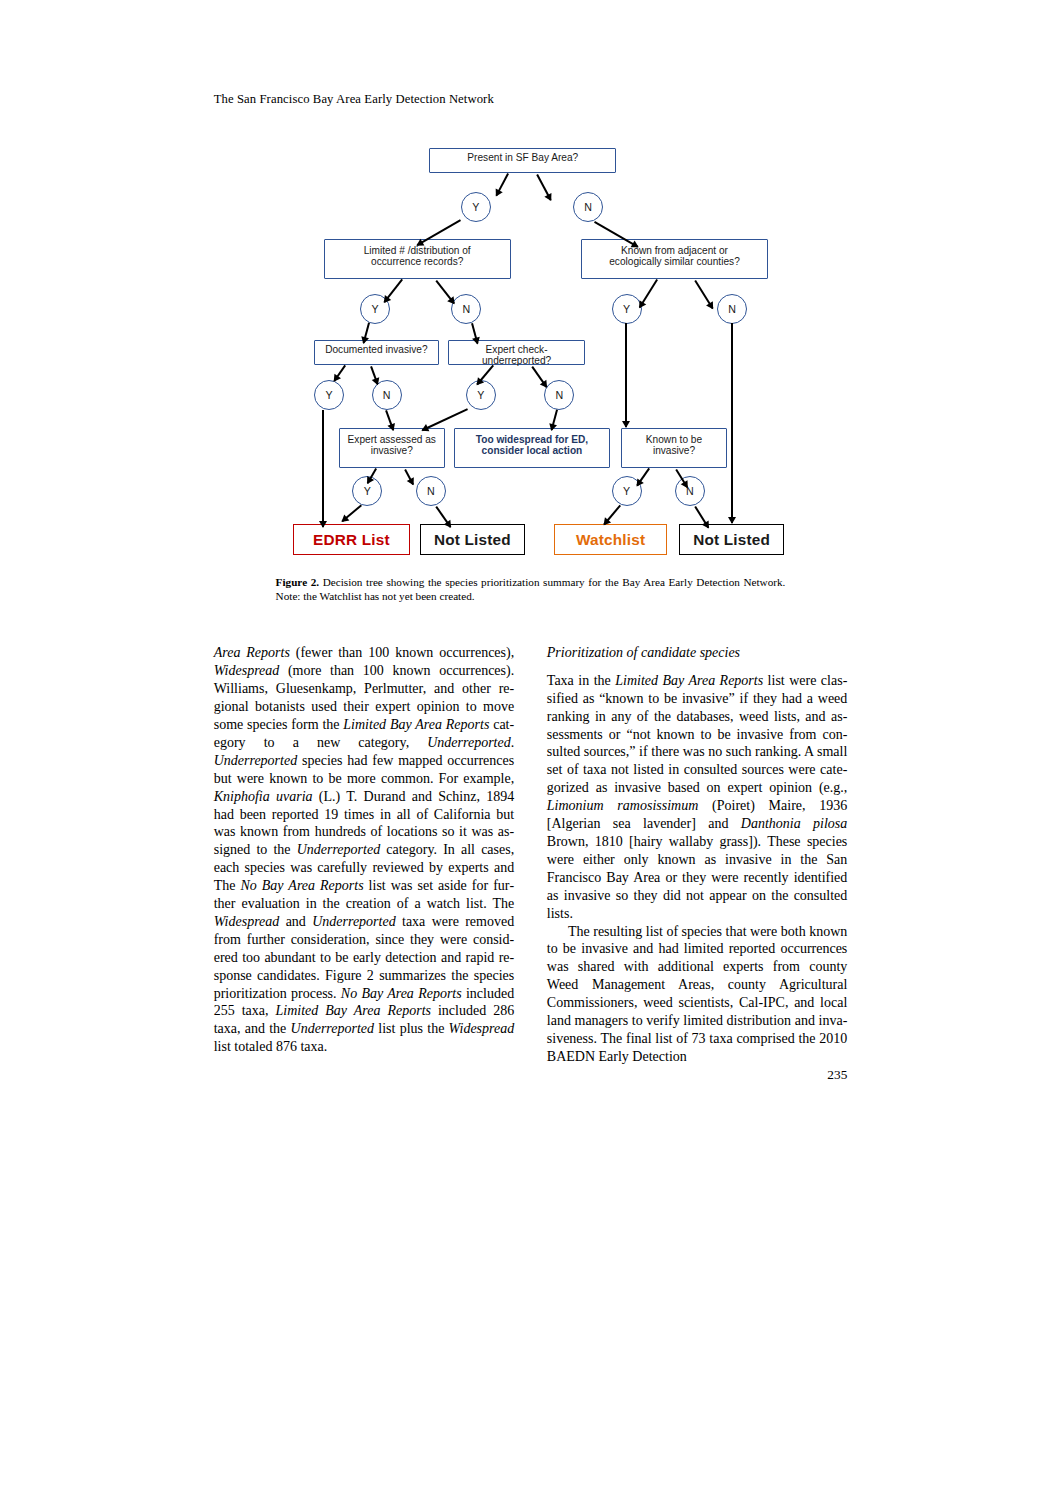The San Francisco Bay Area Early Detection Network
Present in SF Bay Area?
Y
N
Limited # /distribution of
occurrence records?
Known from adjacent or
ecologically similar counties?
Y
N
Y
N
Documented invasive?
Expert check-underreported?
Y
N
Y
N
Expert assessed as
invasive?
Too widespread for ED,
consider local action
Known to be
invasive?
Y
N
Y
N
EDRR List
Not Listed
Watchlist
Not Listed
Figure 2. Decision tree showing the species prioritization summary for the Bay Area Early Detection Network. Note: the Watchlist has not yet been created.
Area Reports (fewer than 100 known occurrences), Widespread (more than 100 known occurrences). Williams, Gluesenkamp, Perlmutter, and other regional botanists used their expert opinion to move some species form the Limited Bay Area Reports category to a new category, Underreported. Underreported species had few mapped occurrences but were known to be more common. For example, Kniphofia uvaria (L.) T. Durand and Schinz, 1894 had been reported 19 times in all of California but was known from hundreds of locations so it was assigned to the Underreported category. In all cases, each species was carefully reviewed by experts and The No Bay Area Reports list was set aside for further evaluation in the creation of a watch list. The Widespread and Underreported taxa were removed from further consideration, since they were considered too abundant to be early detection and rapid response candidates. Figure 2 summarizes the species prioritization process. No Bay Area Reports included 255 taxa, Limited Bay Area Reports included 286 taxa, and the Underreported list plus the Widespread list totaled 876 taxa.
Prioritization of candidate species
Taxa in the Limited Bay Area Reports list were classified as “known to be invasive” if they had a weed ranking in any of the databases, weed lists, and assessments or “not known to be invasive from consulted sources,” if there was no such ranking. A small set of taxa not listed in consulted sources were categorized as invasive based on expert opinion (e.g., Limonium ramosissimum (Poiret) Maire, 1936 [Algerian sea lavender] and Danthonia pilosa Brown, 1810 [hairy wallaby grass]). These species were either only known as invasive in the San Francisco Bay Area or they were recently identified as invasive so they did not appear on the consulted lists.
The resulting list of species that were both known to be invasive and had limited reported occurrences was shared with additional experts from county Weed Management Areas, county Agricultural Commissioners, weed scientists, Cal-IPC, and local land managers to verify limited distribution and invasiveness. The final list of 73 taxa comprised the 2010 BAEDN Early Detection
235